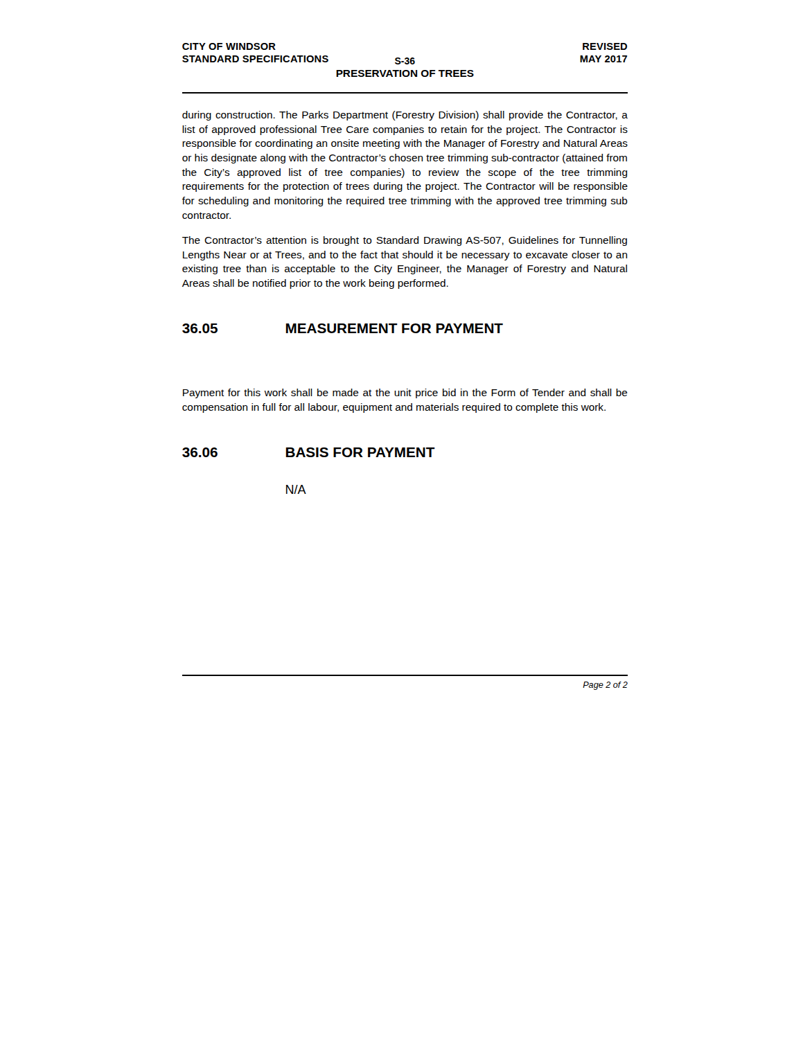CITY OF WINDSOR
STANDARD SPECIFICATIONS
REVISED
MAY 2017
S-36
PRESERVATION OF TREES
during construction. The Parks Department (Forestry Division) shall provide the Contractor, a list of approved professional Tree Care companies to retain for the project. The Contractor is responsible for coordinating an onsite meeting with the Manager of Forestry and Natural Areas or his designate along with the Contractor’s chosen tree trimming sub-contractor (attained from the City’s approved list of tree companies) to review the scope of the tree trimming requirements for the protection of trees during the project. The Contractor will be responsible for scheduling and monitoring the required tree trimming with the approved tree trimming sub contractor.
The Contractor’s attention is brought to Standard Drawing AS-507, Guidelines for Tunnelling Lengths Near or at Trees, and to the fact that should it be necessary to excavate closer to an existing tree than is acceptable to the City Engineer, the Manager of Forestry and Natural Areas shall be notified prior to the work being performed.
36.05 MEASUREMENT FOR PAYMENT
Payment for this work shall be made at the unit price bid in the Form of Tender and shall be compensation in full for all labour, equipment and materials required to complete this work.
36.06 BASIS FOR PAYMENT
N/A
Page 2 of 2